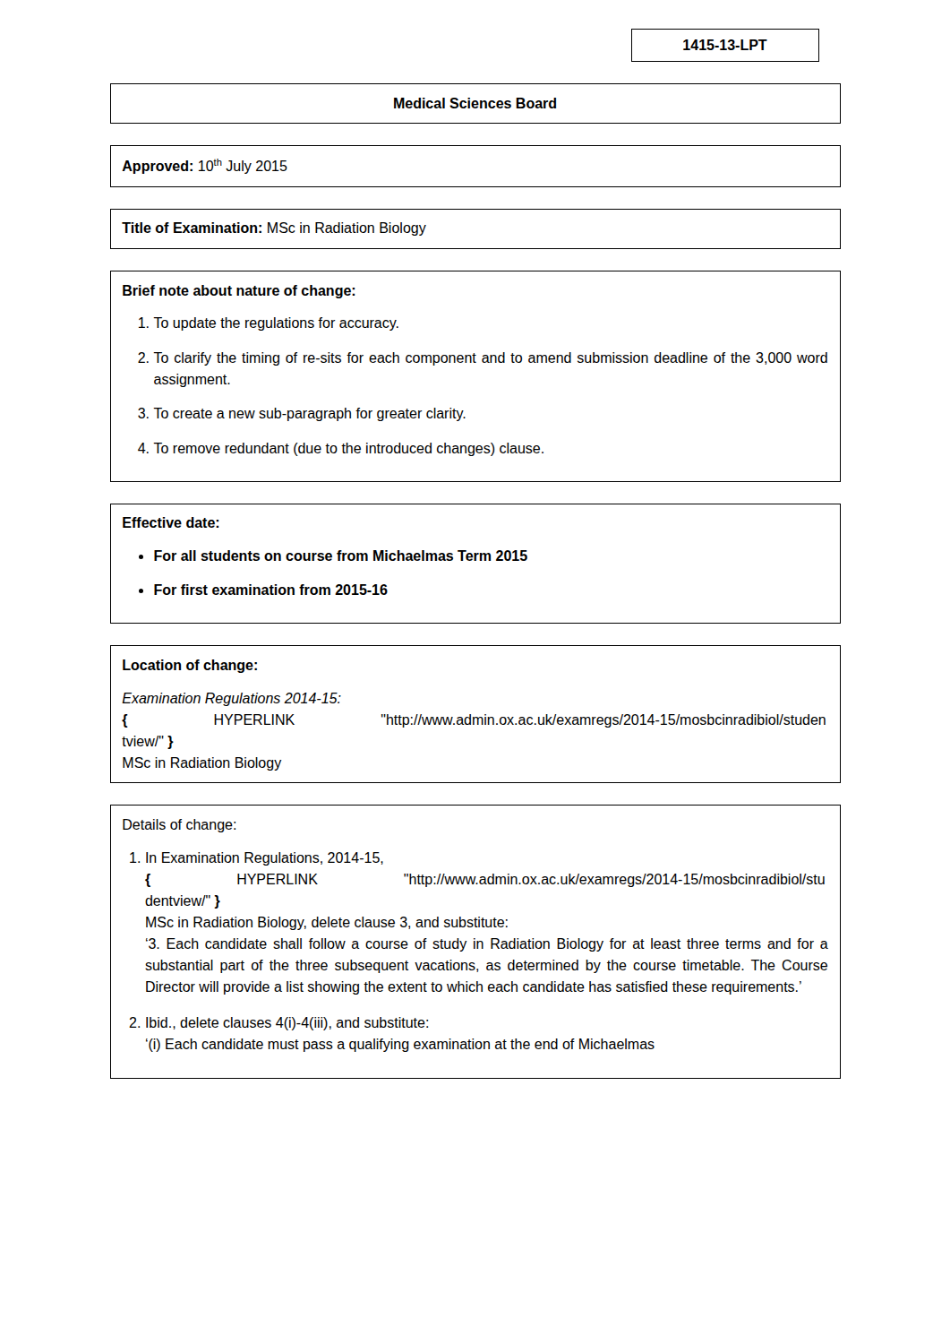1415-13-LPT
Medical Sciences Board
Approved: 10th July 2015
Title of Examination: MSc in Radiation Biology
Brief note about nature of change:
To update the regulations for accuracy.
To clarify the timing of re-sits for each component and to amend submission deadline of the 3,000 word assignment.
To create a new sub-paragraph for greater clarity.
To remove redundant (due to the introduced changes) clause.
Effective date:
For all students on course from Michaelmas Term 2015
For first examination from 2015-16
Location of change:
Examination Regulations 2014-15:
{ HYPERLINK "http://www.admin.ox.ac.uk/examregs/2014-15/mosbcinradibiol/studentview/" }
MSc in Radiation Biology
Details of change:
In Examination Regulations, 2014-15,
{ HYPERLINK "http://www.admin.ox.ac.uk/examregs/2014-15/mosbcinradibiol/studentview/" }
MSc in Radiation Biology, delete clause 3, and substitute:
‘3. Each candidate shall follow a course of study in Radiation Biology for at least three terms and for a substantial part of the three subsequent vacations, as determined by the course timetable. The Course Director will provide a list showing the extent to which each candidate has satisfied these requirements.’
Ibid., delete clauses 4(i)-4(iii), and substitute:
‘(i) Each candidate must pass a qualifying examination at the end of Michaelmas